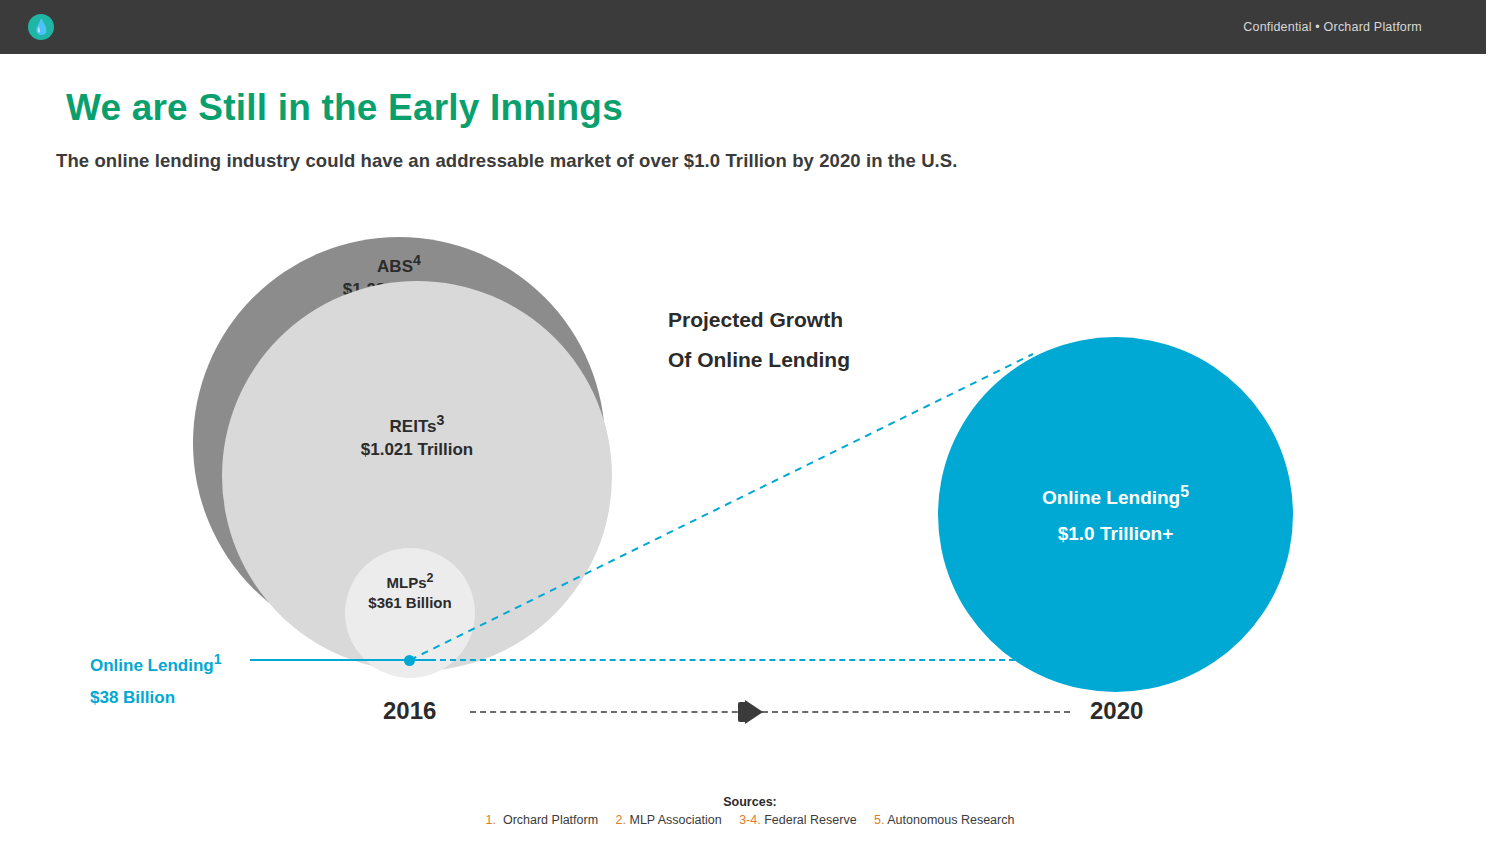💧
Confidential • Orchard Platform
We are Still in the Early Innings
The online lending industry could have an addressable market of over $1.0 Trillion by 2020 in the U.S.
ABS4
$1.285 Trillion
REITs3
$1.021 Trillion
MLPs2
$361 Billion
Online Lending5
$1.0 Trillion+
Projected Growth
Of Online Lending
Online Lending1
$38 Billion
2016
2020
Sources:
1. Orchard Platform 2. MLP Association 3-4. Federal Reserve 5. Autonomous Research